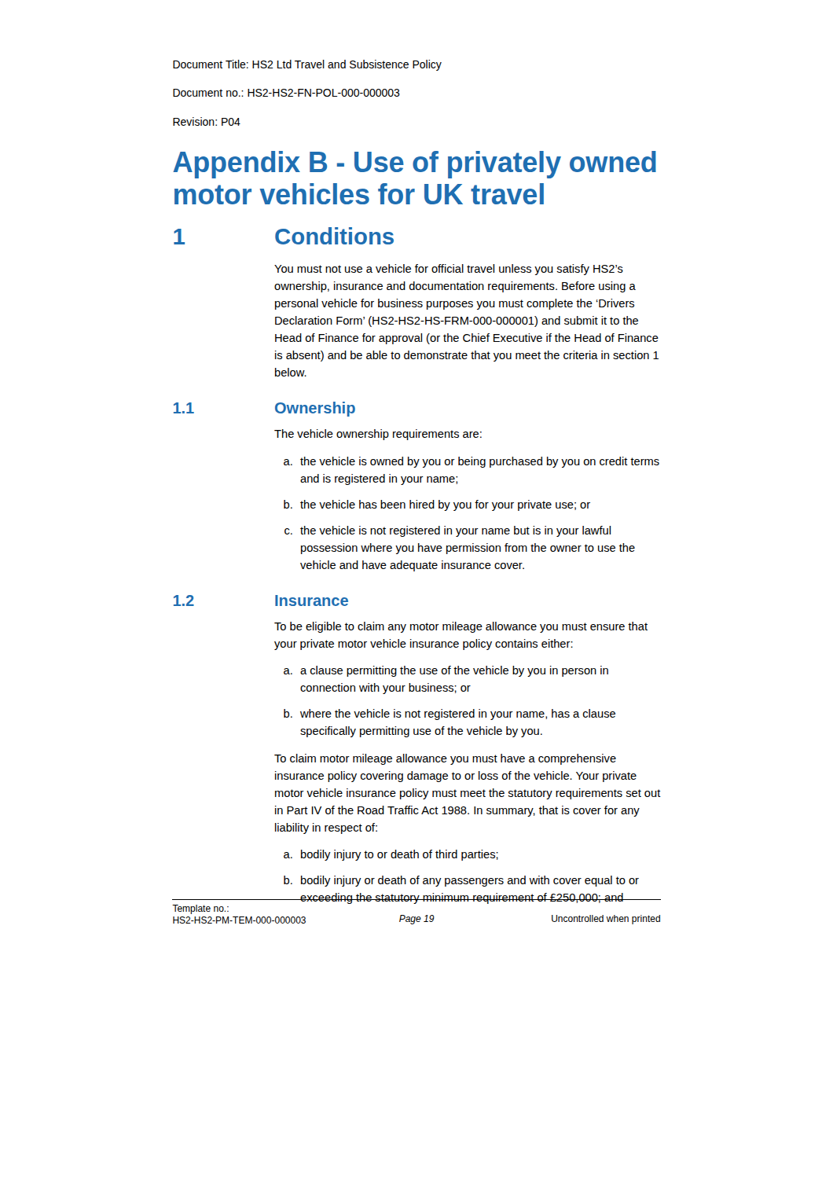Document Title: HS2 Ltd Travel and Subsistence Policy
Document no.: HS2-HS2-FN-POL-000-000003
Revision: P04
Appendix B - Use of privately owned motor vehicles for UK travel
1 Conditions
You must not use a vehicle for official travel unless you satisfy HS2’s ownership, insurance and documentation requirements. Before using a personal vehicle for business purposes you must complete the ‘Drivers Declaration Form’ (HS2-HS2-HS-FRM-000-000001) and submit it to the Head of Finance for approval (or the Chief Executive if the Head of Finance is absent) and be able to demonstrate that you meet the criteria in section 1 below.
1.1 Ownership
The vehicle ownership requirements are:
the vehicle is owned by you or being purchased by you on credit terms and is registered in your name;
the vehicle has been hired by you for your private use; or
the vehicle is not registered in your name but is in your lawful possession where you have permission from the owner to use the vehicle and have adequate insurance cover.
1.2 Insurance
To be eligible to claim any motor mileage allowance you must ensure that your private motor vehicle insurance policy contains either:
a clause permitting the use of the vehicle by you in person in connection with your business; or
where the vehicle is not registered in your name, has a clause specifically permitting use of the vehicle by you.
To claim motor mileage allowance you must have a comprehensive insurance policy covering damage to or loss of the vehicle. Your private motor vehicle insurance policy must meet the statutory requirements set out in Part IV of the Road Traffic Act 1988. In summary, that is cover for any liability in respect of:
bodily injury to or death of third parties;
bodily injury or death of any passengers and with cover equal to or exceeding the statutory minimum requirement of £250,000; and
Template no.:
HS2-HS2-PM-TEM-000-000003
Page 19
Uncontrolled when printed